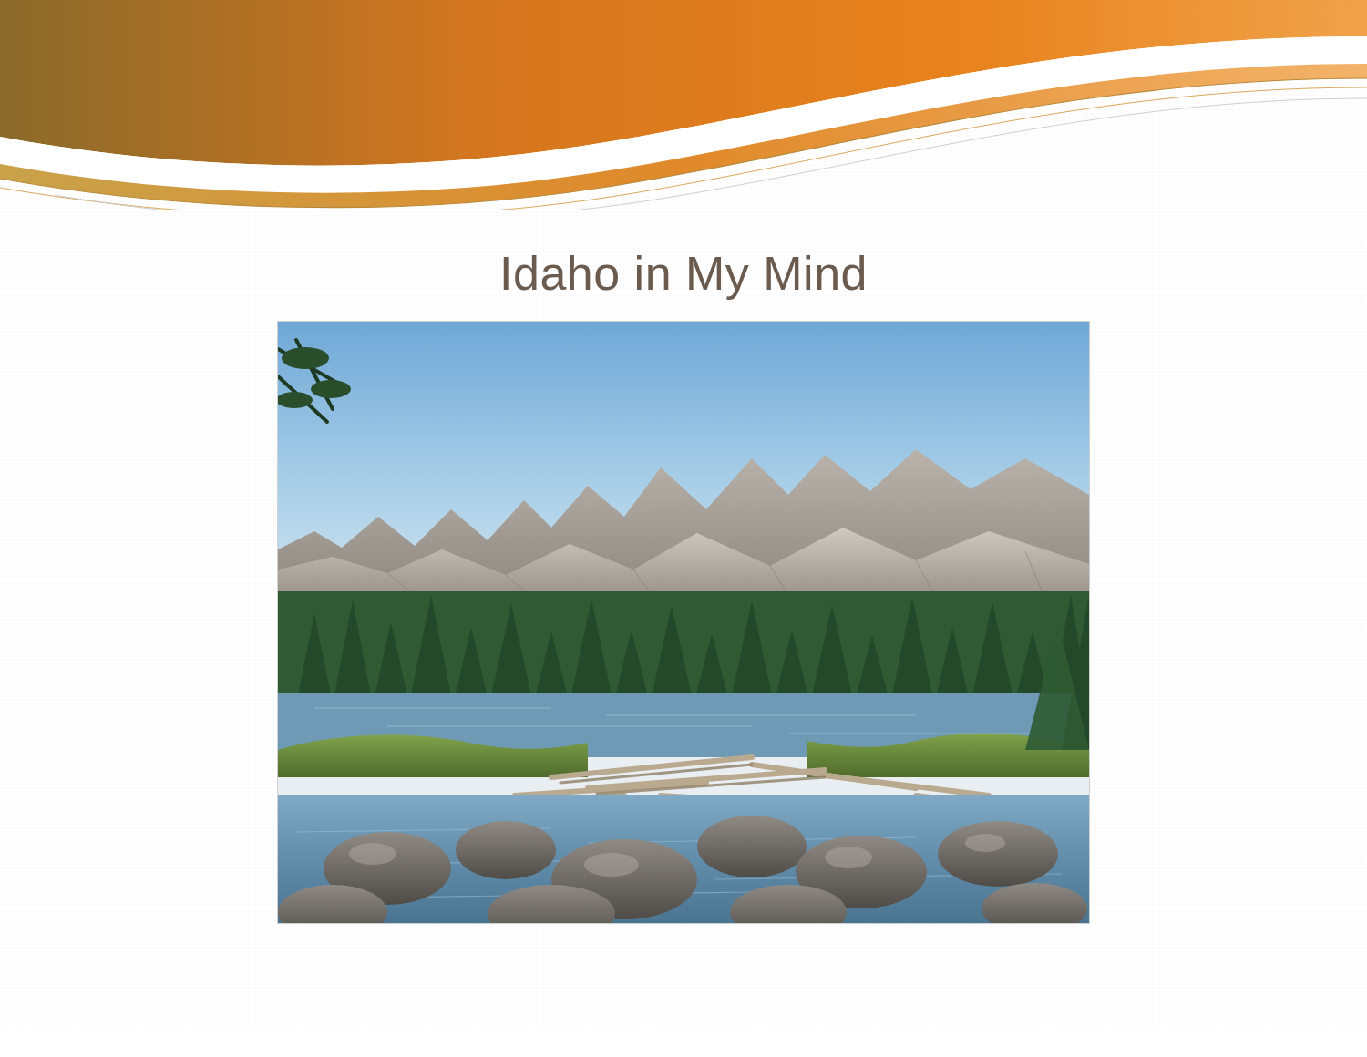Idaho in My Mind